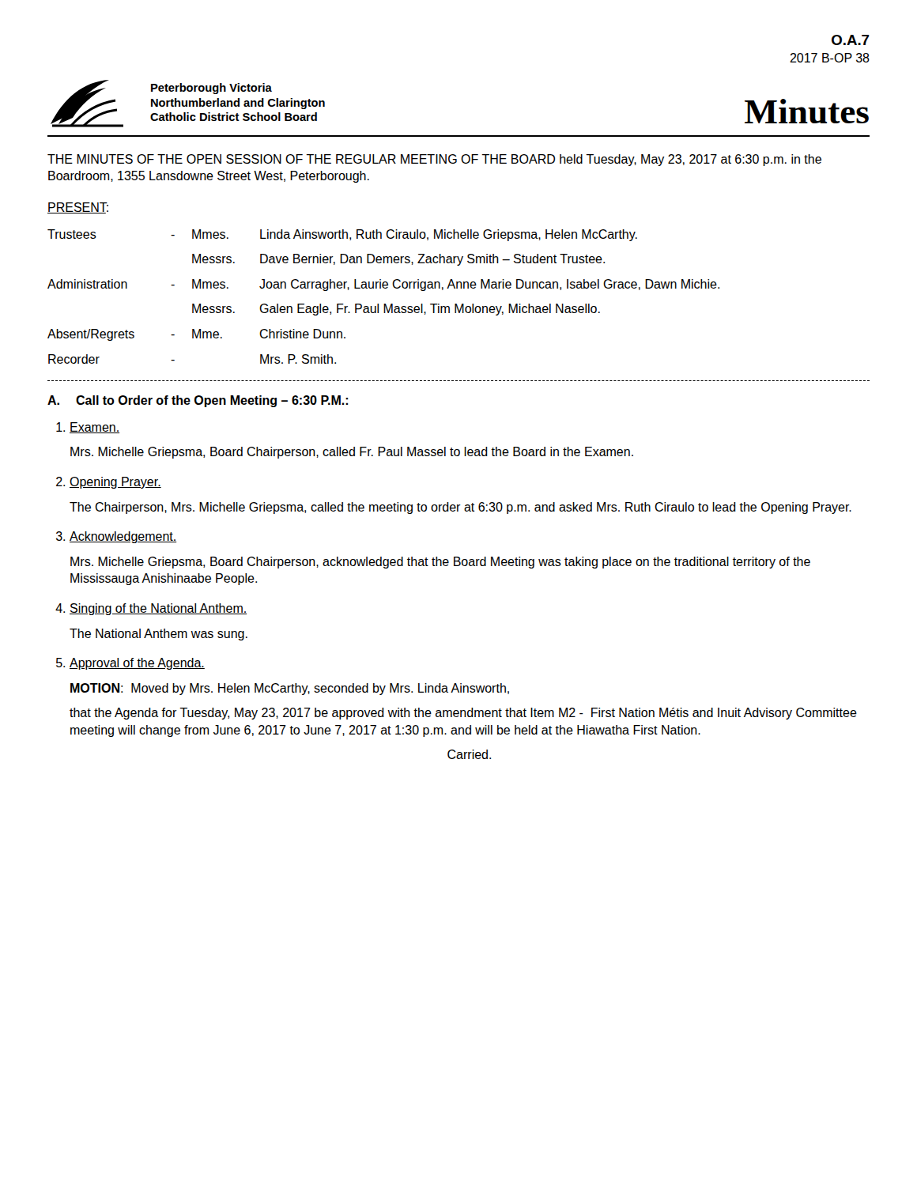O.A.7
2017 B-OP 38
Peterborough Victoria
Northumberland and Clarington
Catholic District School Board
Minutes
THE MINUTES OF THE OPEN SESSION OF THE REGULAR MEETING OF THE BOARD held Tuesday, May 23, 2017 at 6:30 p.m. in the Boardroom, 1355 Lansdowne Street West, Peterborough.
PRESENT:
| Trustees | - | Mmes. | Linda Ainsworth, Ruth Ciraulo, Michelle Griepsma, Helen McCarthy. |
| | | Messrs. | Dave Bernier, Dan Demers, Zachary Smith – Student Trustee. |
| Administration | - | Mmes. | Joan Carragher, Laurie Corrigan, Anne Marie Duncan, Isabel Grace, Dawn Michie. |
| | | Messrs. | Galen Eagle, Fr. Paul Massel, Tim Moloney, Michael Nasello. |
| Absent/Regrets | - | Mme. | Christine Dunn. |
| Recorder | - | | Mrs. P. Smith. |
A. Call to Order of the Open Meeting – 6:30 P.M.:
Examen.
Mrs. Michelle Griepsma, Board Chairperson, called Fr. Paul Massel to lead the Board in the Examen.
Opening Prayer.
The Chairperson, Mrs. Michelle Griepsma, called the meeting to order at 6:30 p.m. and asked Mrs. Ruth Ciraulo to lead the Opening Prayer.
Acknowledgement.
Mrs. Michelle Griepsma, Board Chairperson, acknowledged that the Board Meeting was taking place on the traditional territory of the Mississauga Anishinaabe People.
Singing of the National Anthem.
The National Anthem was sung.
Approval of the Agenda.
MOTION: Moved by Mrs. Helen McCarthy, seconded by Mrs. Linda Ainsworth,
that the Agenda for Tuesday, May 23, 2017 be approved with the amendment that Item M2 - First Nation Métis and Inuit Advisory Committee meeting will change from June 6, 2017 to June 7, 2017 at 1:30 p.m. and will be held at the Hiawatha First Nation.
Carried.